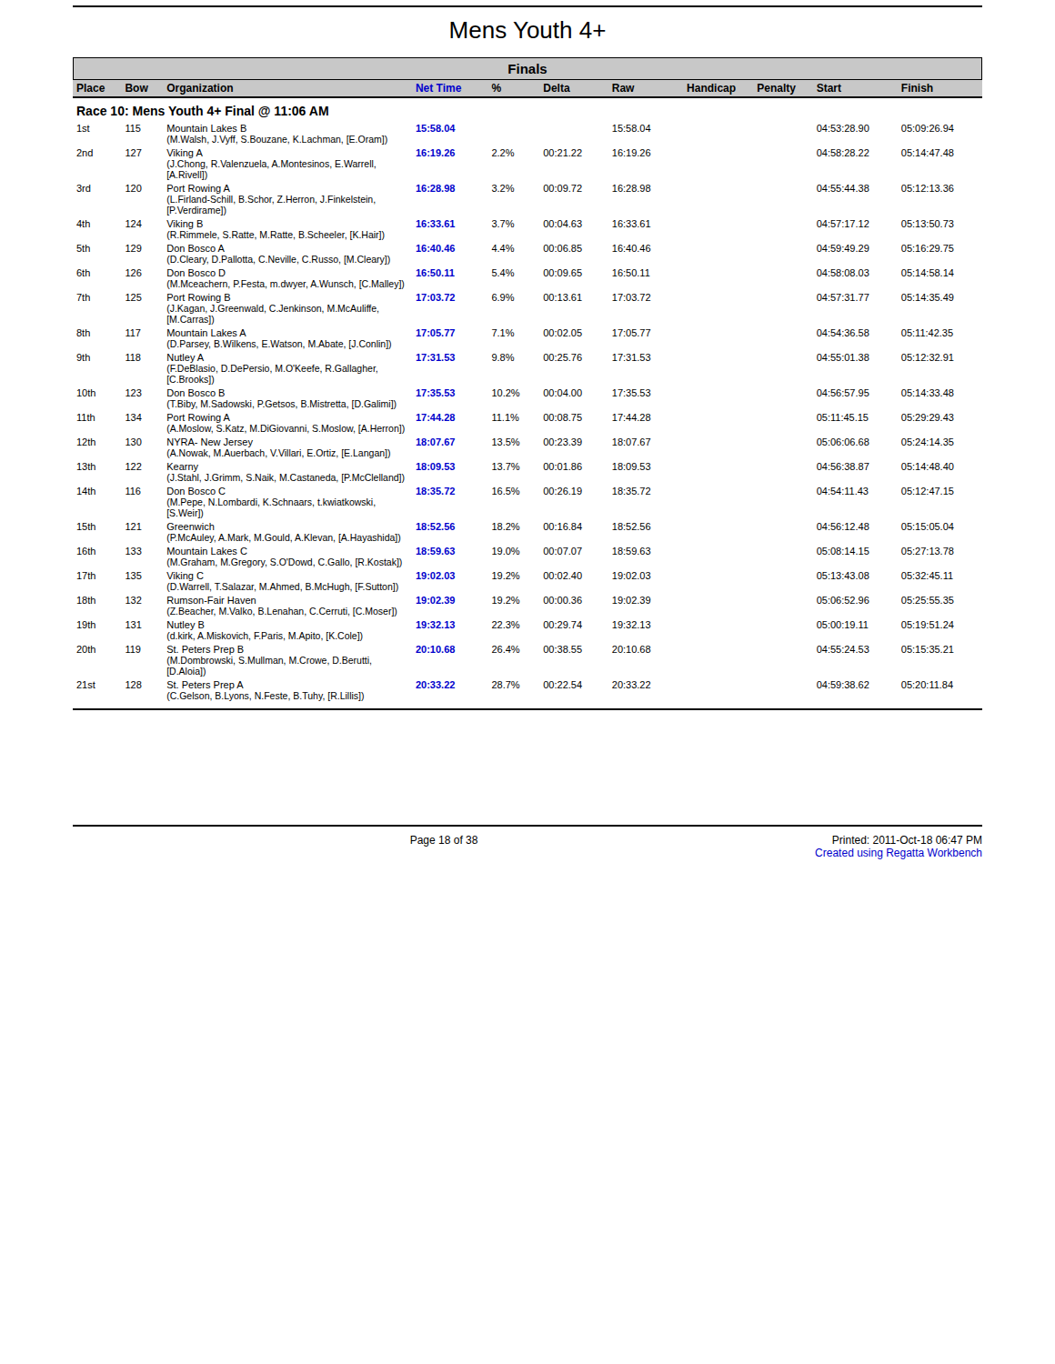Mens Youth 4+
Finals
| Place | Bow | Organization | Net Time | % | Delta | Raw | Handicap | Penalty | Start | Finish |
| --- | --- | --- | --- | --- | --- | --- | --- | --- | --- | --- |
| Race 10: Mens Youth 4+ Final @ 11:06 AM |
| 1st | 115 | Mountain Lakes B (M.Walsh, J.Vyff, S.Bouzane, K.Lachman, [E.Oram]) | 15:58.04 | | | 15:58.04 | | | 04:53:28.90 | 05:09:26.94 |
| 2nd | 127 | Viking A (J.Chong, R.Valenzuela, A.Montesinos, E.Warrell, [A.Rivell]) | 16:19.26 | 2.2% | 00:21.22 | 16:19.26 | | | 04:58:28.22 | 05:14:47.48 |
| 3rd | 120 | Port Rowing A (L.Firland-Schill, B.Schor, Z.Herron, J.Finkelstein, [P.Verdirame]) | 16:28.98 | 3.2% | 00:09.72 | 16:28.98 | | | 04:55:44.38 | 05:12:13.36 |
| 4th | 124 | Viking B (R.Rimmele, S.Ratte, M.Ratte, B.Scheeler, [K.Hair]) | 16:33.61 | 3.7% | 00:04.63 | 16:33.61 | | | 04:57:17.12 | 05:13:50.73 |
| 5th | 129 | Don Bosco A (D.Cleary, D.Pallotta, C.Neville, C.Russo, [M.Cleary]) | 16:40.46 | 4.4% | 00:06.85 | 16:40.46 | | | 04:59:49.29 | 05:16:29.75 |
| 6th | 126 | Don Bosco D (M.Mceachern, P.Festa, m.dwyer, A.Wunsch, [C.Malley]) | 16:50.11 | 5.4% | 00:09.65 | 16:50.11 | | | 04:58:08.03 | 05:14:58.14 |
| 7th | 125 | Port Rowing B (J.Kagan, J.Greenwald, C.Jenkinson, M.McAuliffe, [M.Carras]) | 17:03.72 | 6.9% | 00:13.61 | 17:03.72 | | | 04:57:31.77 | 05:14:35.49 |
| 8th | 117 | Mountain Lakes A (D.Parsey, B.Wilkens, E.Watson, M.Abate, [J.Conlin]) | 17:05.77 | 7.1% | 00:02.05 | 17:05.77 | | | 04:54:36.58 | 05:11:42.35 |
| 9th | 118 | Nutley A (F.DeBlasio, D.DePersio, M.O'Keefe, R.Gallagher, [C.Brooks]) | 17:31.53 | 9.8% | 00:25.76 | 17:31.53 | | | 04:55:01.38 | 05:12:32.91 |
| 10th | 123 | Don Bosco B (T.Biby, M.Sadowski, P.Getsos, B.Mistretta, [D.Galimi]) | 17:35.53 | 10.2% | 00:04.00 | 17:35.53 | | | 04:56:57.95 | 05:14:33.48 |
| 11th | 134 | Port Rowing A (A.Moslow, S.Katz, M.DiGiovanni, S.Moslow, [A.Herron]) | 17:44.28 | 11.1% | 00:08.75 | 17:44.28 | | | 05:11:45.15 | 05:29:29.43 |
| 12th | 130 | NYRA- New Jersey (A.Nowak, M.Auerbach, V.Villari, E.Ortiz, [E.Langan]) | 18:07.67 | 13.5% | 00:23.39 | 18:07.67 | | | 05:06:06.68 | 05:24:14.35 |
| 13th | 122 | Kearny (J.Stahl, J.Grimm, S.Naik, M.Castaneda, [P.McClelland]) | 18:09.53 | 13.7% | 00:01.86 | 18:09.53 | | | 04:56:38.87 | 05:14:48.40 |
| 14th | 116 | Don Bosco C (M.Pepe, N.Lombardi, K.Schnaars, t.kwiatkowski, [S.Weir]) | 18:35.72 | 16.5% | 00:26.19 | 18:35.72 | | | 04:54:11.43 | 05:12:47.15 |
| 15th | 121 | Greenwich (P.McAuley, A.Mark, M.Gould, A.Klevan, [A.Hayashida]) | 18:52.56 | 18.2% | 00:16.84 | 18:52.56 | | | 04:56:12.48 | 05:15:05.04 |
| 16th | 133 | Mountain Lakes C (M.Graham, M.Gregory, S.O'Dowd, C.Gallo, [R.Kostak]) | 18:59.63 | 19.0% | 00:07.07 | 18:59.63 | | | 05:08:14.15 | 05:27:13.78 |
| 17th | 135 | Viking C (D.Warrell, T.Salazar, M.Ahmed, B.McHugh, [F.Sutton]) | 19:02.03 | 19.2% | 00:02.40 | 19:02.03 | | | 05:13:43.08 | 05:32:45.11 |
| 18th | 132 | Rumson-Fair Haven (Z.Beacher, M.Valko, B.Lenahan, C.Cerruti, [C.Moser]) | 19:02.39 | 19.2% | 00:00.36 | 19:02.39 | | | 05:06:52.96 | 05:25:55.35 |
| 19th | 131 | Nutley B (d.kirk, A.Miskovich, F.Paris, M.Apito, [K.Cole]) | 19:32.13 | 22.3% | 00:29.74 | 19:32.13 | | | 05:00:19.11 | 05:19:51.24 |
| 20th | 119 | St. Peters Prep B (M.Dombrowski, S.Mullman, M.Crowe, D.Berutti, [D.Aloia]) | 20:10.68 | 26.4% | 00:38.55 | 20:10.68 | | | 04:55:24.53 | 05:15:35.21 |
| 21st | 128 | St. Peters Prep A (C.Gelson, B.Lyons, N.Feste, B.Tuhy, [R.Lillis]) | 20:33.22 | 28.7% | 00:22.54 | 20:33.22 | | | 04:59:38.62 | 05:20:11.84 |
Page 18 of 38
Printed: 2011-Oct-18 06:47 PM
Created using Regatta Workbench